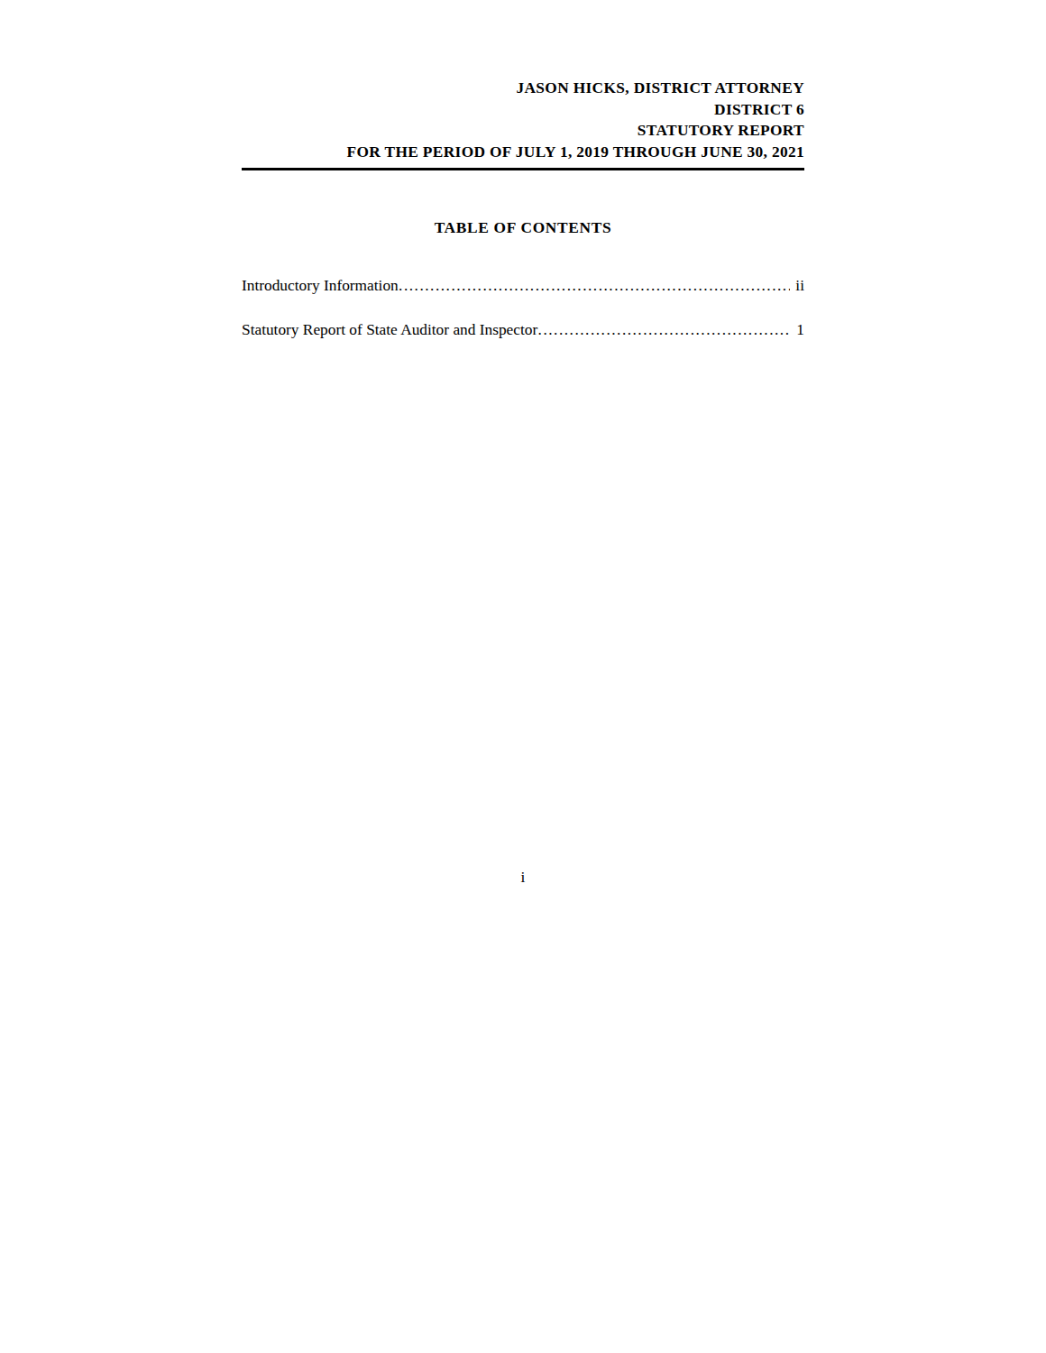JASON HICKS, DISTRICT ATTORNEY
DISTRICT 6
STATUTORY REPORT
FOR THE PERIOD OF JULY 1, 2019 THROUGH JUNE 30, 2021
TABLE OF CONTENTS
Introductory Information ........................................................................................................................... ii
Statutory Report of State Auditor and Inspector ......................................................................................... 1
i